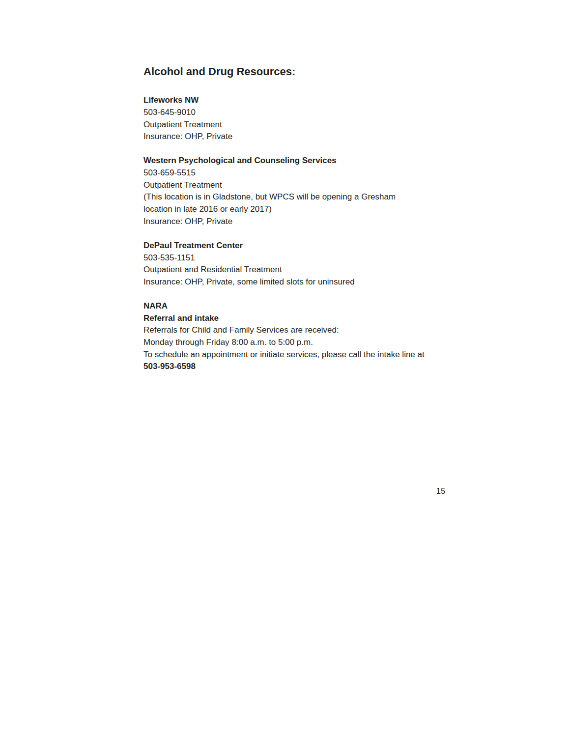Alcohol and Drug Resources:
Lifeworks NW
503-645-9010
Outpatient Treatment
Insurance: OHP, Private
Western Psychological and Counseling Services
503-659-5515
Outpatient Treatment
(This location is in Gladstone, but WPCS will be opening a Gresham location in late 2016 or early 2017)
Insurance: OHP, Private
DePaul Treatment Center
503-535-1151
Outpatient and Residential Treatment
Insurance: OHP, Private, some limited slots for uninsured
NARA
Referral and intake
Referrals for Child and Family Services are received:
Monday through Friday 8:00 a.m. to 5:00 p.m.
To schedule an appointment or initiate services, please call the intake line at 503-953-6598
15